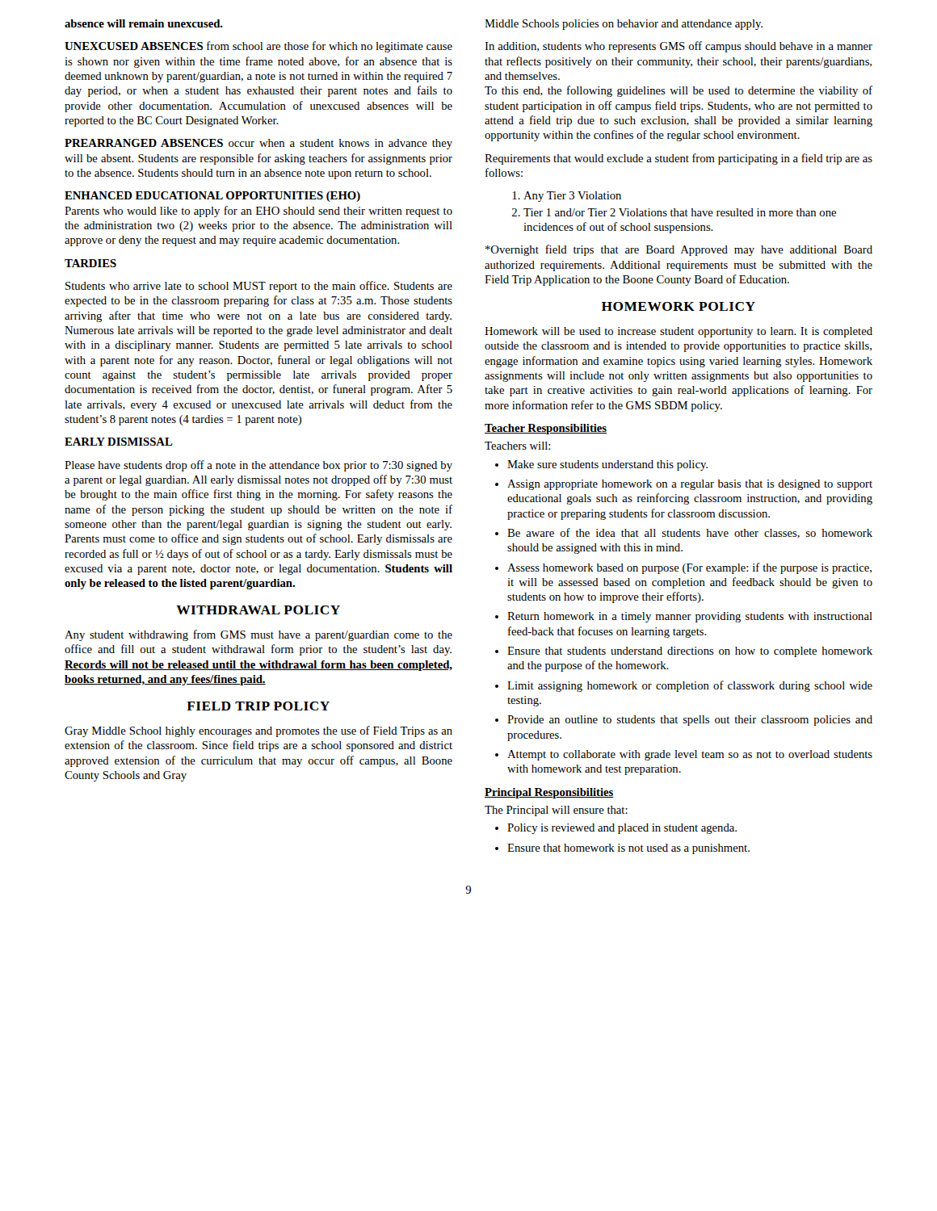absence will remain unexcused.
UNEXCUSED ABSENCES from school are those for which no legitimate cause is shown nor given within the time frame noted above, for an absence that is deemed unknown by parent/guardian, a note is not turned in within the required 7 day period, or when a student has exhausted their parent notes and fails to provide other documentation. Accumulation of unexcused absences will be reported to the BC Court Designated Worker.
PREARRANGED ABSENCES occur when a student knows in advance they will be absent. Students are responsible for asking teachers for assignments prior to the absence. Students should turn in an absence note upon return to school.
ENHANCED EDUCATIONAL OPPORTUNITIES (EHO)
Parents who would like to apply for an EHO should send their written request to the administration two (2) weeks prior to the absence. The administration will approve or deny the request and may require academic documentation.
TARDIES
Students who arrive late to school MUST report to the main office. Students are expected to be in the classroom preparing for class at 7:35 a.m. Those students arriving after that time who were not on a late bus are considered tardy. Numerous late arrivals will be reported to the grade level administrator and dealt with in a disciplinary manner. Students are permitted 5 late arrivals to school with a parent note for any reason. Doctor, funeral or legal obligations will not count against the student’s permissible late arrivals provided proper documentation is received from the doctor, dentist, or funeral program. After 5 late arrivals, every 4 excused or unexcused late arrivals will deduct from the student’s 8 parent notes (4 tardies = 1 parent note)
EARLY DISMISSAL
Please have students drop off a note in the attendance box prior to 7:30 signed by a parent or legal guardian. All early dismissal notes not dropped off by 7:30 must be brought to the main office first thing in the morning. For safety reasons the name of the person picking the student up should be written on the note if someone other than the parent/legal guardian is signing the student out early. Parents must come to office and sign students out of school. Early dismissals are recorded as full or ½ days of out of school or as a tardy. Early dismissals must be excused via a parent note, doctor note, or legal documentation. Students will only be released to the listed parent/guardian.
WITHDRAWAL POLICY
Any student withdrawing from GMS must have a parent/guardian come to the office and fill out a student withdrawal form prior to the student’s last day. Records will not be released until the withdrawal form has been completed, books returned, and any fees/fines paid.
FIELD TRIP POLICY
Gray Middle School highly encourages and promotes the use of Field Trips as an extension of the classroom. Since field trips are a school sponsored and district approved extension of the curriculum that may occur off campus, all Boone County Schools and Gray
Middle Schools policies on behavior and attendance apply.
In addition, students who represents GMS off campus should behave in a manner that reflects positively on their community, their school, their parents/guardians, and themselves.
To this end, the following guidelines will be used to determine the viability of student participation in off campus field trips. Students, who are not permitted to attend a field trip due to such exclusion, shall be provided a similar learning opportunity within the confines of the regular school environment.
Requirements that would exclude a student from participating in a field trip are as follows:
Any Tier 3 Violation
Tier 1 and/or Tier 2 Violations that have resulted in more than one incidences of out of school suspensions.
*Overnight field trips that are Board Approved may have additional Board authorized requirements. Additional requirements must be submitted with the Field Trip Application to the Boone County Board of Education.
HOMEWORK POLICY
Homework will be used to increase student opportunity to learn. It is completed outside the classroom and is intended to provide opportunities to practice skills, engage information and examine topics using varied learning styles. Homework assignments will include not only written assignments but also opportunities to take part in creative activities to gain real-world applications of learning. For more information refer to the GMS SBDM policy.
Teacher Responsibilities
Teachers will:
Make sure students understand this policy.
Assign appropriate homework on a regular basis that is designed to support educational goals such as reinforcing classroom instruction, and providing practice or preparing students for classroom discussion.
Be aware of the idea that all students have other classes, so homework should be assigned with this in mind.
Assess homework based on purpose (For example: if the purpose is practice, it will be assessed based on completion and feedback should be given to students on how to improve their efforts).
Return homework in a timely manner providing students with instructional feed-back that focuses on learning targets.
Ensure that students understand directions on how to complete homework and the purpose of the homework.
Limit assigning homework or completion of classwork during school wide testing.
Provide an outline to students that spells out their classroom policies and procedures.
Attempt to collaborate with grade level team so as not to overload students with homework and test preparation.
Principal Responsibilities
The Principal will ensure that:
Policy is reviewed and placed in student agenda.
Ensure that homework is not used as a punishment.
9